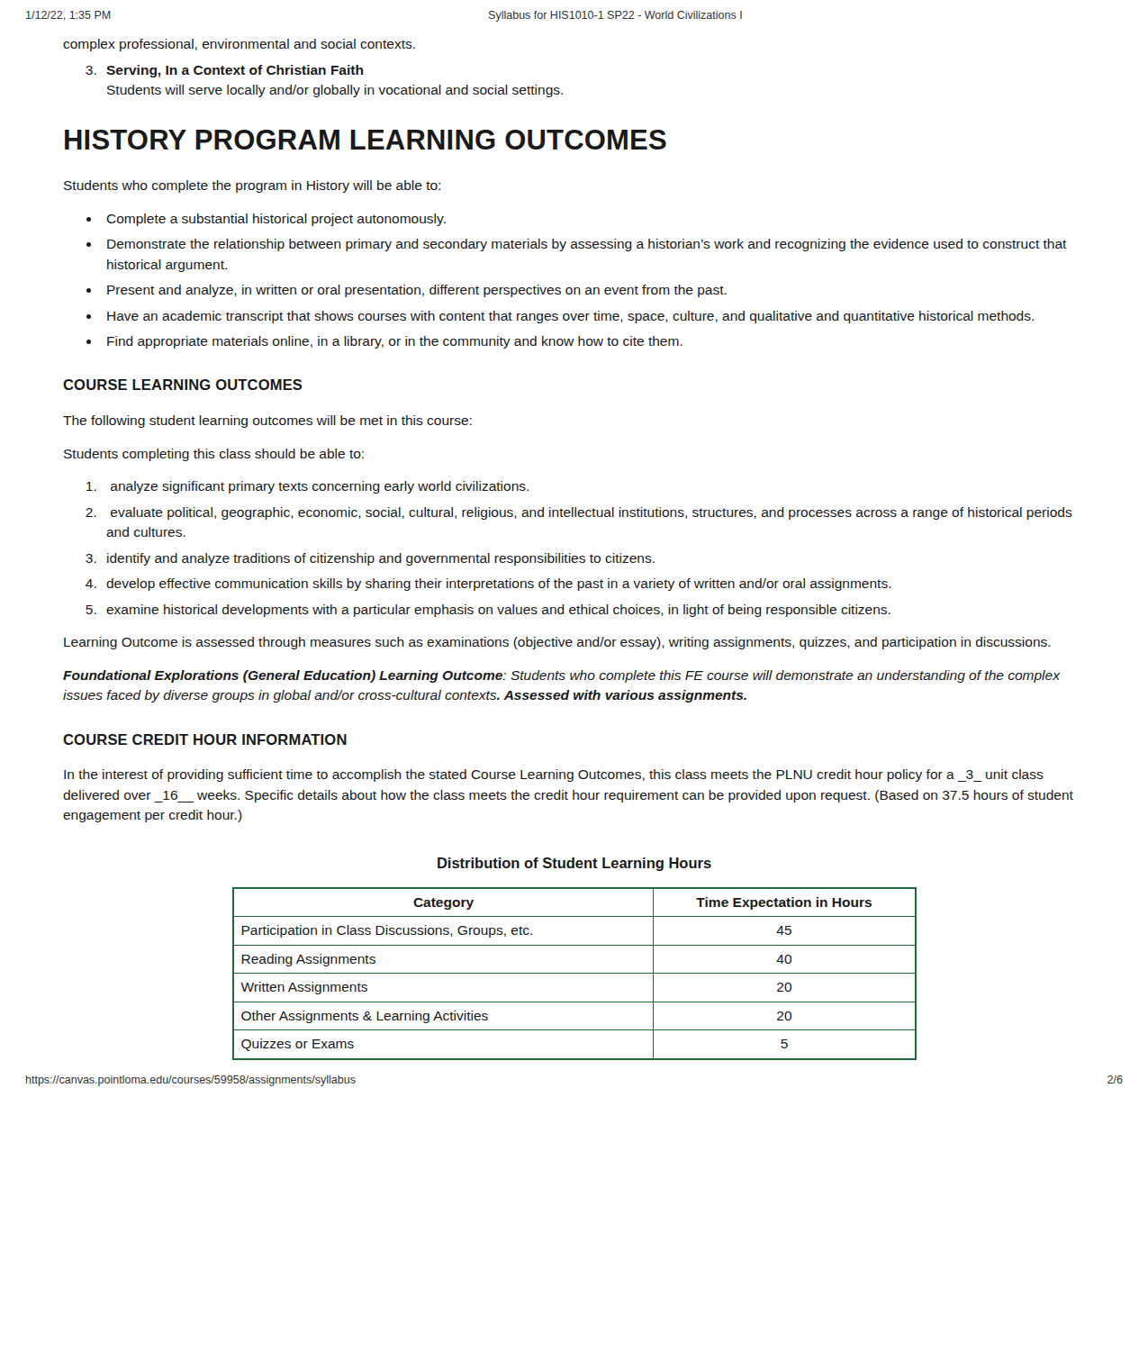1/12/22, 1:35 PM
Syllabus for HIS1010-1 SP22 - World Civilizations I
complex professional, environmental and social contexts.
Serving, In a Context of Christian Faith
Students will serve locally and/or globally in vocational and social settings.
HISTORY PROGRAM LEARNING OUTCOMES
Students who complete the program in History will be able to:
Complete a substantial historical project autonomously.
Demonstrate the relationship between primary and secondary materials by assessing a historian’s work and recognizing the evidence used to construct that historical argument.
Present and analyze, in written or oral presentation, different perspectives on an event from the past.
Have an academic transcript that shows courses with content that ranges over time, space, culture, and qualitative and quantitative historical methods.
Find appropriate materials online, in a library, or in the community and know how to cite them.
COURSE LEARNING OUTCOMES
The following student learning outcomes will be met in this course:
Students completing this class should be able to:
analyze significant primary texts concerning early world civilizations.
evaluate political, geographic, economic, social, cultural, religious, and intellectual institutions, structures, and processes across a range of historical periods and cultures.
identify and analyze traditions of citizenship and governmental responsibilities to citizens.
develop effective communication skills by sharing their interpretations of the past in a variety of written and/or oral assignments.
examine historical developments with a particular emphasis on values and ethical choices, in light of being responsible citizens.
Learning Outcome is assessed through measures such as examinations (objective and/or essay), writing assignments, quizzes, and participation in discussions.
Foundational Explorations (General Education) Learning Outcome: Students who complete this FE course will demonstrate an understanding of the complex issues faced by diverse groups in global and/or cross-cultural contexts. Assessed with various assignments.
COURSE CREDIT HOUR INFORMATION
In the interest of providing sufficient time to accomplish the stated Course Learning Outcomes, this class meets the PLNU credit hour policy for a _3_ unit class delivered over _16__ weeks. Specific details about how the class meets the credit hour requirement can be provided upon request. (Based on 37.5 hours of student engagement per credit hour.)
Distribution of Student Learning Hours
| Category | Time Expectation in Hours |
| --- | --- |
| Participation in Class Discussions, Groups, etc. | 45 |
| Reading Assignments | 40 |
| Written Assignments | 20 |
| Other Assignments & Learning Activities | 20 |
| Quizzes or Exams | 5 |
https://canvas.pointloma.edu/courses/59958/assignments/syllabus
2/6